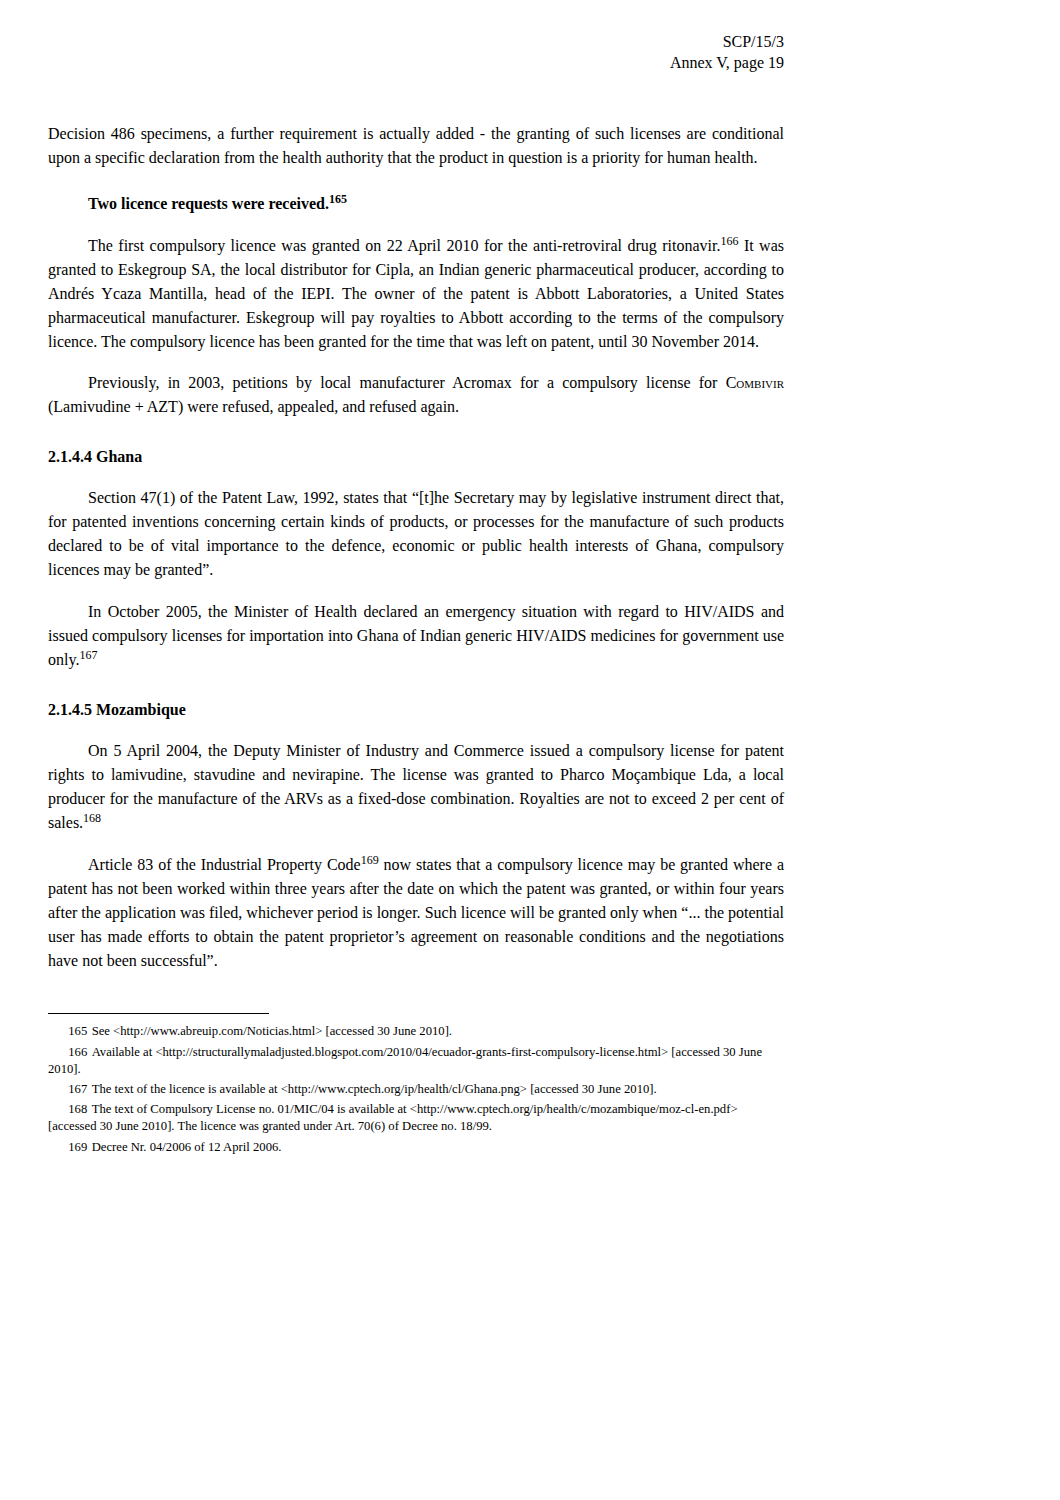SCP/15/3 Annex V, page 19
Decision 486 specimens, a further requirement is actually added - the granting of such licenses are conditional upon a specific declaration from the health authority that the product in question is a priority for human health.
Two licence requests were received.165
The first compulsory licence was granted on 22 April 2010 for the anti-retroviral drug ritonavir.166 It was granted to Eskegroup SA, the local distributor for Cipla, an Indian generic pharmaceutical producer, according to Andrés Ycaza Mantilla, head of the IEPI. The owner of the patent is Abbott Laboratories, a United States pharmaceutical manufacturer. Eskegroup will pay royalties to Abbott according to the terms of the compulsory licence. The compulsory licence has been granted for the time that was left on patent, until 30 November 2014.
Previously, in 2003, petitions by local manufacturer Acromax for a compulsory license for Combivir (Lamivudine + AZT) were refused, appealed, and refused again.
2.1.4.4 Ghana
Section 47(1) of the Patent Law, 1992, states that “[t]he Secretary may by legislative instrument direct that, for patented inventions concerning certain kinds of products, or processes for the manufacture of such products declared to be of vital importance to the defence, economic or public health interests of Ghana, compulsory licences may be granted”.
In October 2005, the Minister of Health declared an emergency situation with regard to HIV/AIDS and issued compulsory licenses for importation into Ghana of Indian generic HIV/AIDS medicines for government use only.167
2.1.4.5 Mozambique
On 5 April 2004, the Deputy Minister of Industry and Commerce issued a compulsory license for patent rights to lamivudine, stavudine and nevirapine. The license was granted to Pharco Moçambique Lda, a local producer for the manufacture of the ARVs as a fixed-dose combination. Royalties are not to exceed 2 per cent of sales.168
Article 83 of the Industrial Property Code169 now states that a compulsory licence may be granted where a patent has not been worked within three years after the date on which the patent was granted, or within four years after the application was filed, whichever period is longer. Such licence will be granted only when “... the potential user has made efforts to obtain the patent proprietor’s agreement on reasonable conditions and the negotiations have not been successful”.
165 See <http://www.abreuip.com/Noticias.html> [accessed 30 June 2010].
166 Available at <http://structurallymaladjusted.blogspot.com/2010/04/ecuador-grants-first-compulsory-license.html> [accessed 30 June 2010].
167 The text of the licence is available at <http://www.cptech.org/ip/health/cl/Ghana.png> [accessed 30 June 2010].
168 The text of Compulsory License no. 01/MIC/04 is available at <http://www.cptech.org/ip/health/c/mozambique/moz-cl-en.pdf> [accessed 30 June 2010]. The licence was granted under Art. 70(6) of Decree no. 18/99.
169 Decree Nr. 04/2006 of 12 April 2006.